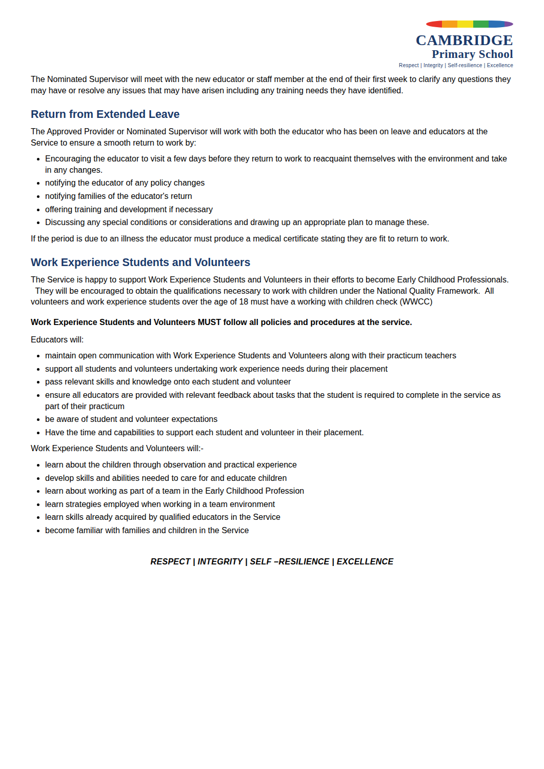CAMBRIDGEPrimary School
Respect | Integrity | Self-resilience | Excellence
The Nominated Supervisor will meet with the new educator or staff member at the end of their first week to clarify any questions they may have or resolve any issues that may have arisen including any training needs they have identified.
Return from Extended Leave
The Approved Provider or Nominated Supervisor will work with both the educator who has been on leave and educators at the Service to ensure a smooth return to work by:
Encouraging the educator to visit a few days before they return to work to reacquaint themselves with the environment and take in any changes.
notifying the educator of any policy changes
notifying families of the educator's return
offering training and development if necessary
Discussing any special conditions or considerations and drawing up an appropriate plan to manage these.
If the period is due to an illness the educator must produce a medical certificate stating they are fit to return to work.
Work Experience Students and Volunteers
The Service is happy to support Work Experience Students and Volunteers in their efforts to become Early Childhood Professionals. They will be encouraged to obtain the qualifications necessary to work with children under the National Quality Framework. All volunteers and work experience students over the age of 18 must have a working with children check (WWCC)
Work Experience Students and Volunteers MUST follow all policies and procedures at the service.
Educators will:
maintain open communication with Work Experience Students and Volunteers along with their practicum teachers
support all students and volunteers undertaking work experience needs during their placement
pass relevant skills and knowledge onto each student and volunteer
ensure all educators are provided with relevant feedback about tasks that the student is required to complete in the service as part of their practicum
be aware of student and volunteer expectations
Have the time and capabilities to support each student and volunteer in their placement.
Work Experience Students and Volunteers will:-
learn about the children through observation and practical experience
develop skills and abilities needed to care for and educate children
learn about working as part of a team in the Early Childhood Profession
learn strategies employed when working in a team environment
learn skills already acquired by qualified educators in the Service
become familiar with families and children in the Service
RESPECT | INTEGRITY | SELF –RESILIENCE | EXCELLENCE